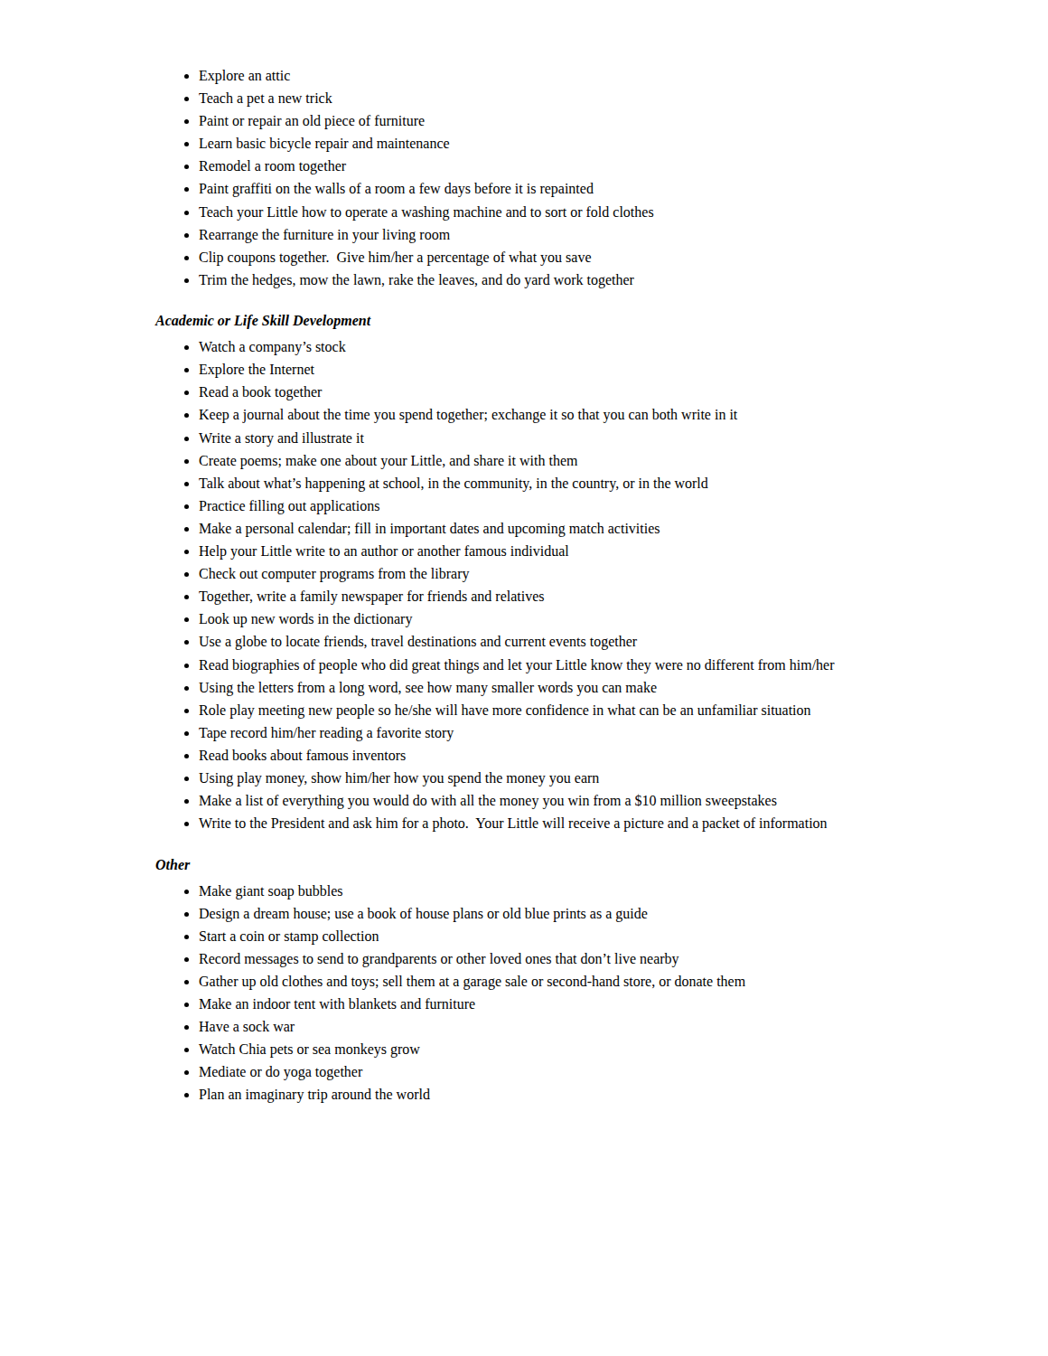Explore an attic
Teach a pet a new trick
Paint or repair an old piece of furniture
Learn basic bicycle repair and maintenance
Remodel a room together
Paint graffiti on the walls of a room a few days before it is repainted
Teach your Little how to operate a washing machine and to sort or fold clothes
Rearrange the furniture in your living room
Clip coupons together. Give him/her a percentage of what you save
Trim the hedges, mow the lawn, rake the leaves, and do yard work together
Academic or Life Skill Development
Watch a company’s stock
Explore the Internet
Read a book together
Keep a journal about the time you spend together; exchange it so that you can both write in it
Write a story and illustrate it
Create poems; make one about your Little, and share it with them
Talk about what’s happening at school, in the community, in the country, or in the world
Practice filling out applications
Make a personal calendar; fill in important dates and upcoming match activities
Help your Little write to an author or another famous individual
Check out computer programs from the library
Together, write a family newspaper for friends and relatives
Look up new words in the dictionary
Use a globe to locate friends, travel destinations and current events together
Read biographies of people who did great things and let your Little know they were no different from him/her
Using the letters from a long word, see how many smaller words you can make
Role play meeting new people so he/she will have more confidence in what can be an unfamiliar situation
Tape record him/her reading a favorite story
Read books about famous inventors
Using play money, show him/her how you spend the money you earn
Make a list of everything you would do with all the money you win from a $10 million sweepstakes
Write to the President and ask him for a photo. Your Little will receive a picture and a packet of information
Other
Make giant soap bubbles
Design a dream house; use a book of house plans or old blue prints as a guide
Start a coin or stamp collection
Record messages to send to grandparents or other loved ones that don’t live nearby
Gather up old clothes and toys; sell them at a garage sale or second-hand store, or donate them
Make an indoor tent with blankets and furniture
Have a sock war
Watch Chia pets or sea monkeys grow
Mediate or do yoga together
Plan an imaginary trip around the world